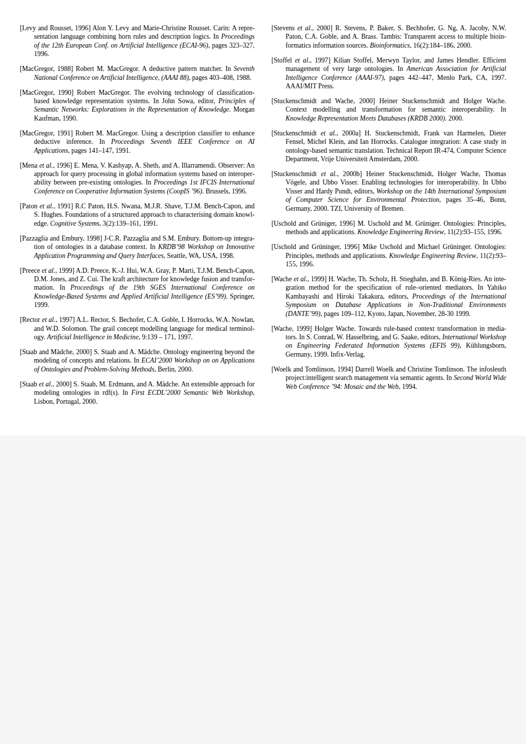[Levy and Rousset, 1996] Alon Y. Levy and Marie-Christine Rousset. Carin: A representation language combining horn rules and description logics. In Proceedings of the 12th European Conf. on Artificial Intelligence (ECAI-96), pages 323–327, 1996.
[MacGregor, 1988] Robert M. MacGregor. A deductive pattern matcher. In Seventh National Conference on Artificial Intelligence, (AAAI 88), pages 403–408, 1988.
[MacGregor, 1990] Robert MacGregor. The evolving technology of classification-based knowledge representation systems. In John Sowa, editor, Principles of Semantic Networks: Explorations in the Representation of Knowledge. Morgan Kaufman, 1990.
[MacGregor, 1991] Robert M. MacGregor. Using a description classifier to enhance deductive inference. In Proceedings Seventh IEEE Conference on AI Applications, pages 141–147, 1991.
[Mena et al., 1996] E. Mena, V. Kashyap, A. Sheth, and A. Illarramendi. Observer: An approach for query processing in global information systems based on interoperability between pre-existing ontologies. In Proceedings 1st IFCIS International Conference on Cooperative Information Systems (CoopIS ’96). Brussels, 1996.
[Paton et al., 1991] R.C Paton, H.S. Nwana, M.J.R. Shave, T.J.M. Bench-Capon, and S. Hughes. Foundations of a structured approach to characterising domain knowledge. Cognitive Systems, 3(2):139–161, 1991.
[Pazzaglia and Embury, 1998] J-C.R. Pazzaglia and S.M. Embury. Bottom-up integration of ontologies in a database context. In KRDB’98 Workshop on Innovative Application Programming and Query Interfaces, Seattle, WA, USA, 1998.
[Preece et al., 1999] A.D. Preece, K.-J. Hui, W.A. Gray, P. Marti, T.J.M. Bench-Capon, D.M. Jones, and Z. Cui. The kraft architecture for knowledge fusion and transformation. In Proceedings of the 19th SGES International Conference on Knowledge-Based Systems and Applied Artificial Intelligence (ES’99). Springer, 1999.
[Rector et al., 1997] A.L. Rector, S. Bechofer, C.A. Goble, I. Horrocks, W.A. Nowlan, and W.D. Solomon. The grail concept modelling language for medical terminology. Artificial Intelligence in Medicine, 9:139 – 171, 1997.
[Staab and Mädche, 2000] S. Staab and A. Mädche. Ontology engineering beyond the modeling of concepts and relations. In ECAI’2000 Workshop on on Applications of Ontologies and Problem-Solving Methods, Berlin, 2000.
[Staab et al., 2000] S. Staab, M. Erdmann, and A. Mädche. An extensible approach for modeling ontologies in rdf(s). In First ECDL’2000 Semantic Web Workshop, Lisbon, Portugal, 2000.
[Stevens et al., 2000] R. Stevens, P. Baker, S. Bechhofer, G. Ng, A. Jacoby, N.W. Paton, C.A. Goble, and A. Brass. Tambis: Transparent access to multiple bioinformatics information sources. Bioinformatics, 16(2):184–186, 2000.
[Stoffel et al., 1997] Kilian Stoffel, Merwyn Taylor, and James Hendler. Efficient management of very large ontologies. In American Association for Artificial Intelligence Conference (AAAI-97), pages 442–447, Menlo Park, CA, 1997. AAAI/MIT Press.
[Stuckenschmidt and Wache, 2000] Heiner Stuckenschmidt and Holger Wache. Context modelling and transformation for semantic interoperability. In Knowledge Representation Meets Databases (KRDB 2000). 2000.
[Stuckenschmidt et al., 2000a] H. Stuckenschmidt, Frank van Harmelen, Dieter Fensel, Michel Klein, and Ian Horrocks. Catalogue integration: A case study in ontology-based semantic translation. Technical Report IR-474, Computer Science Department, Vrije Universiteit Amsterdam, 2000.
[Stuckenschmidt et al., 2000b] Heiner Stuckenschmidt, Holger Wache, Thomas Vögele, and Ubbo Visser. Enabling technologies for interoperability. In Ubbo Visser and Hardy Pundt, editors, Workshop on the 14th International Symposium of Computer Science for Environmental Protection, pages 35–46, Bonn, Germany, 2000. TZI, University of Bremen.
[Uschold and Grüniger, 1996] M. Uschold and M. Grüniger. Ontologies: Principles, methods and applications. Knowledge Engineering Review, 11(2):93–155, 1996.
[Uschold and Grüninger, 1996] Mike Uschold and Michael Grüninger. Ontologies: Principles, methods and applications. Knowledge Engineering Review, 11(2):93–155, 1996.
[Wache et al., 1999] H. Wache, Th. Scholz, H. Stieghahn, and B. König-Ries. An integration method for the specification of rule–oriented mediators. In Yahiko Kambayashi and Hiroki Takakura, editors, Proceedings of the International Symposium on Database Applications in Non-Traditional Environments (DANTE’99), pages 109–112, Kyoto, Japan, November, 28-30 1999.
[Wache, 1999] Holger Wache. Towards rule-based context transformation in mediators. In S. Conrad, W. Hasselbring, and G. Saake, editors, International Workshop on Engineering Federated Information Systems (EFIS 99), Kühlungsborn, Germany, 1999. Infix-Verlag.
[Woelk and Tomlinson, 1994] Darrell Woelk and Christine Tomlinson. The infosleuth project:intelligent search management via semantic agents. In Second World Wide Web Conference ’94: Mosaic and the Web, 1994.